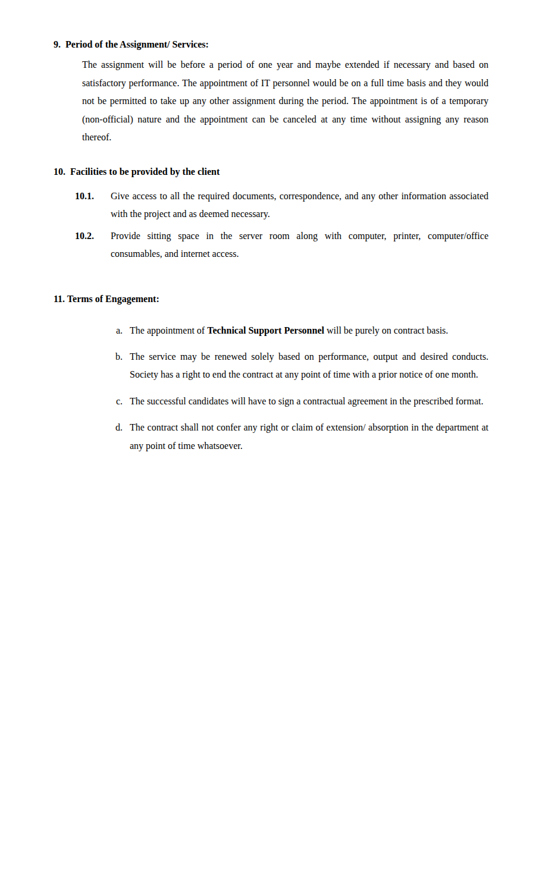9. Period of the Assignment/ Services:
The assignment will be before a period of one year and maybe extended if necessary and based on satisfactory performance. The appointment of IT personnel would be on a full time basis and they would not be permitted to take up any other assignment during the period. The appointment is of a temporary (non-official) nature and the appointment can be canceled at any time without assigning any reason thereof.
10. Facilities to be provided by the client
10.1. Give access to all the required documents, correspondence, and any other information associated with the project and as deemed necessary.
10.2. Provide sitting space in the server room along with computer, printer, computer/office consumables, and internet access.
11. Terms of Engagement:
The appointment of Technical Support Personnel will be purely on contract basis.
The service may be renewed solely based on performance, output and desired conducts. Society has a right to end the contract at any point of time with a prior notice of one month.
The successful candidates will have to sign a contractual agreement in the prescribed format.
The contract shall not confer any right or claim of extension/ absorption in the department at any point of time whatsoever.